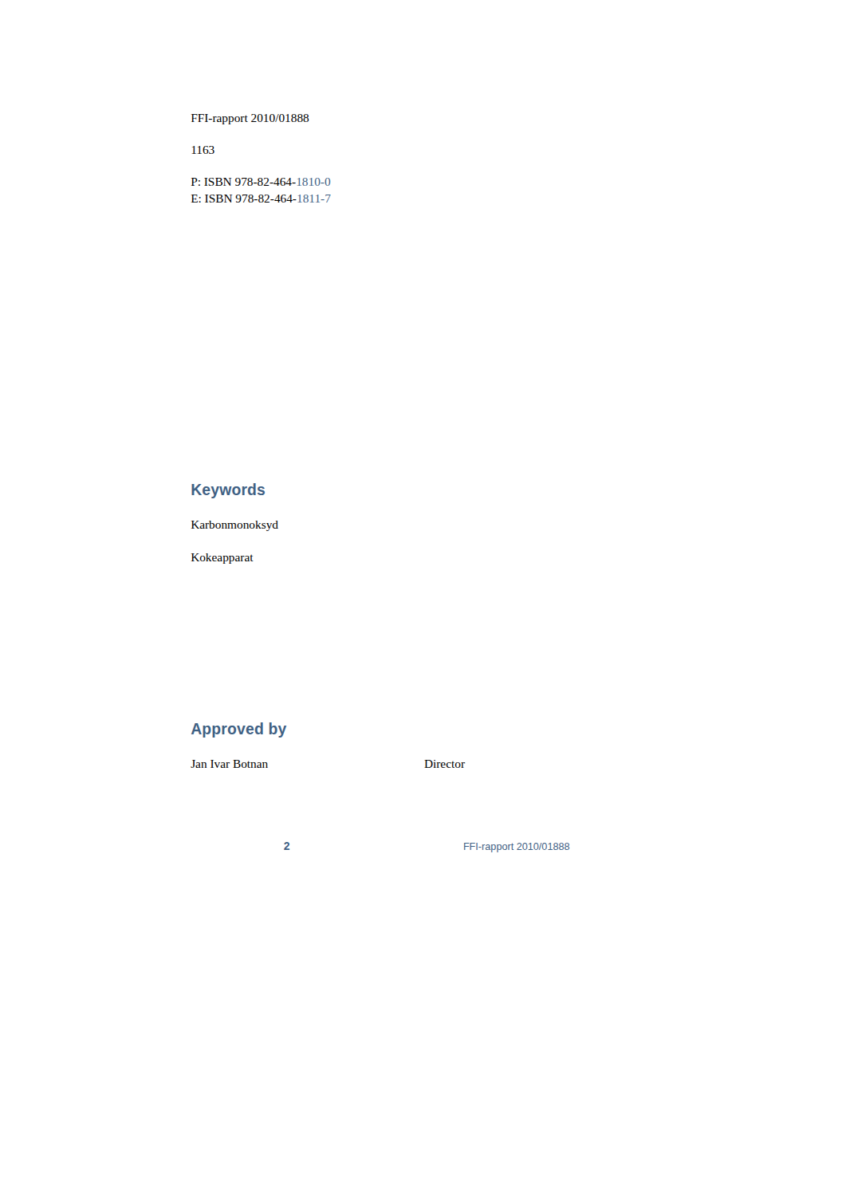FFI-rapport 2010/01888
1163
P: ISBN 978-82-464-1810-0
E: ISBN 978-82-464-1811-7
Keywords
Karbonmonoksyd
Kokeapparat
Approved by
Jan Ivar Botnan Director
2
FFI-rapport 2010/01888